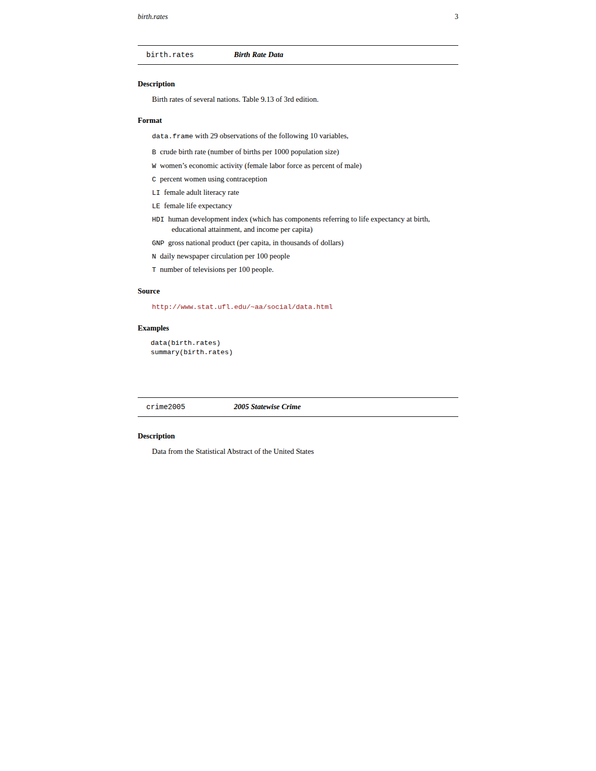birth.rates 3
| birth.rates | Birth Rate Data |
Description
Birth rates of several nations. Table 9.13 of 3rd edition.
Format
data.frame with 29 observations of the following 10 variables,
B crude birth rate (number of births per 1000 population size)
W women’s economic activity (female labor force as percent of male)
C percent women using contraception
LI female adult literacy rate
LE female life expectancy
HDI human development index (which has components referring to life expectancy at birth, educational attainment, and income per capita)
GNP gross national product (per capita, in thousands of dollars)
N daily newspaper circulation per 100 people
T number of televisions per 100 people.
Source
http://www.stat.ufl.edu/~aa/social/data.html
Examples
data(birth.rates)
summary(birth.rates)
| crime2005 | 2005 Statewise Crime |
Description
Data from the Statistical Abstract of the United States